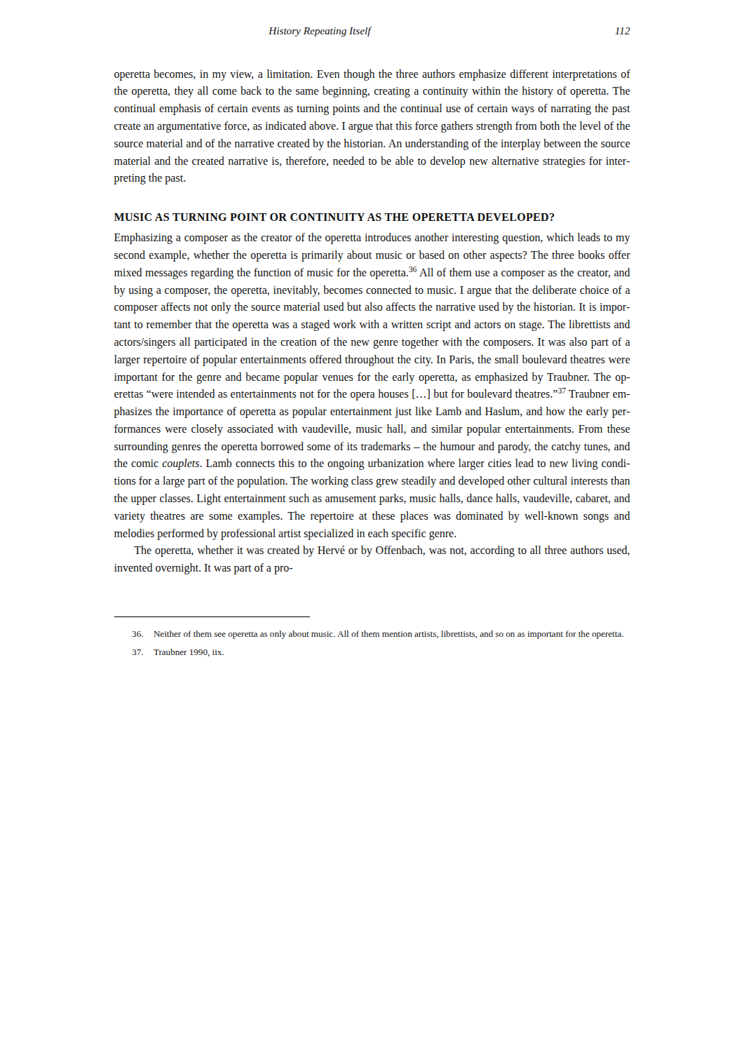History Repeating Itself 112
operetta becomes, in my view, a limitation. Even though the three authors emphasize different interpretations of the operetta, they all come back to the same beginning, creating a continuity within the history of operetta. The continual emphasis of certain events as turning points and the continual use of certain ways of narrating the past create an argumentative force, as indicated above. I argue that this force gathers strength from both the level of the source material and of the narrative created by the historian. An understanding of the interplay between the source material and the created narrative is, therefore, needed to be able to develop new alternative strategies for interpreting the past.
Music as turning point or continuity as the operetta developed?
Emphasizing a composer as the creator of the operetta introduces another interesting question, which leads to my second example, whether the operetta is primarily about music or based on other aspects? The three books offer mixed messages regarding the function of music for the operetta.36 All of them use a composer as the creator, and by using a composer, the operetta, inevitably, becomes connected to music. I argue that the deliberate choice of a composer affects not only the source material used but also affects the narrative used by the historian. It is important to remember that the operetta was a staged work with a written script and actors on stage. The librettists and actors/singers all participated in the creation of the new genre together with the composers. It was also part of a larger repertoire of popular entertainments offered throughout the city. In Paris, the small boulevard theatres were important for the genre and became popular venues for the early operetta, as emphasized by Traubner. The operettas “were intended as entertainments not for the opera houses […] but for boulevard theatres.”37 Traubner emphasizes the importance of operetta as popular entertainment just like Lamb and Haslum, and how the early performances were closely associated with vaudeville, music hall, and similar popular entertainments. From these surrounding genres the operetta borrowed some of its trademarks – the humour and parody, the catchy tunes, and the comic couplets. Lamb connects this to the ongoing urbanization where larger cities lead to new living conditions for a large part of the population. The working class grew steadily and developed other cultural interests than the upper classes. Light entertainment such as amusement parks, music halls, dance halls, vaudeville, cabaret, and variety theatres are some examples. The repertoire at these places was dominated by well-known songs and melodies performed by professional artist specialized in each specific genre.
The operetta, whether it was created by Hervé or by Offenbach, was not, according to all three authors used, invented overnight. It was part of a pro-
36. Neither of them see operetta as only about music. All of them mention artists, librettists, and so on as important for the operetta.
37. Traubner 1990, iix.